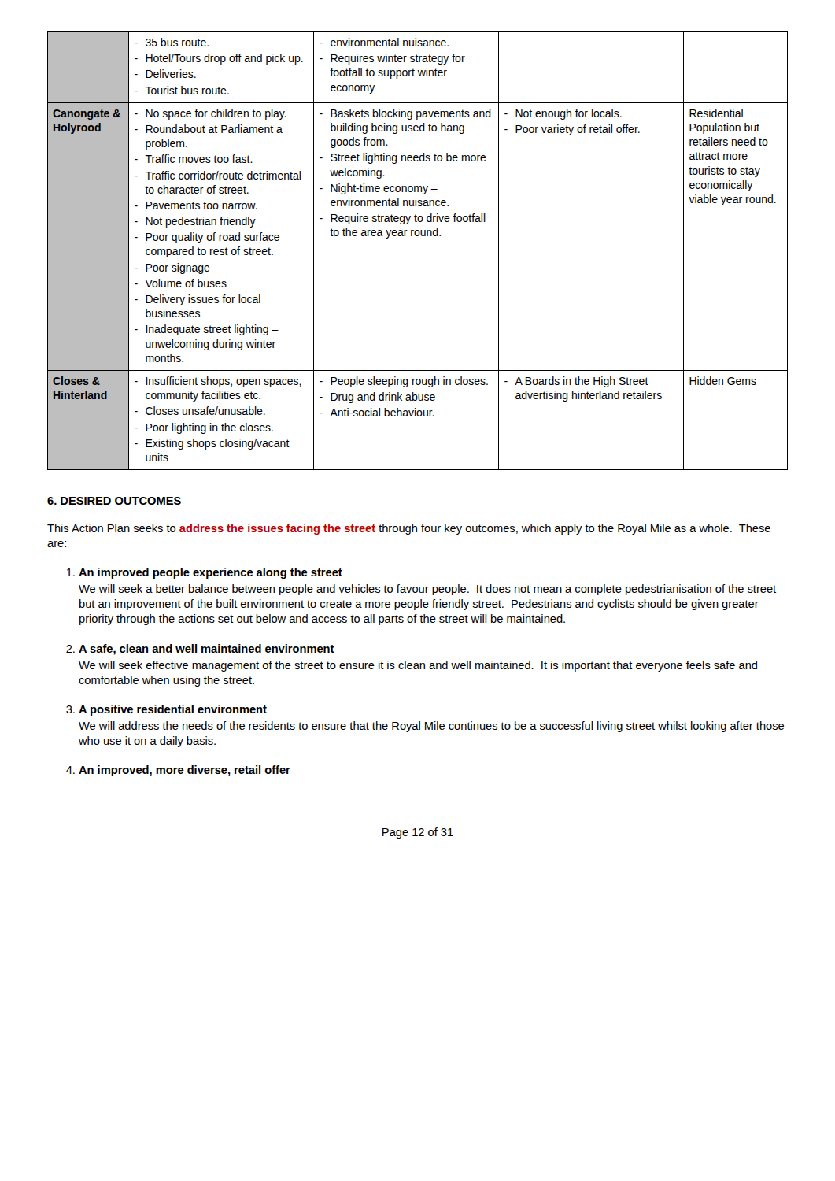| | 35 bus route. Hotel/Tours drop off and pick up. Deliveries. Tourist bus route. | environmental nuisance. Requires winter strategy for footfall to support winter economy | | |
| Canongate & Holyrood | No space for children to play. Roundabout at Parliament a problem. Traffic moves too fast. Traffic corridor/route detrimental to character of street. Pavements too narrow. Not pedestrian friendly Poor quality of road surface compared to rest of street. Poor signage Volume of buses Delivery issues for local businesses Inadequate street lighting – unwelcoming during winter months. | Baskets blocking pavements and building being used to hang goods from. Street lighting needs to be more welcoming. Night-time economy – environmental nuisance. Require strategy to drive footfall to the area year round. | Not enough for locals. Poor variety of retail offer. | Residential Population but retailers need to attract more tourists to stay economically viable year round. |
| Closes & Hinterland | Insufficient shops, open spaces, community facilities etc. Closes unsafe/unusable. Poor lighting in the closes. Existing shops closing/vacant units | People sleeping rough in closes. Drug and drink abuse Anti-social behaviour. | A Boards in the High Street advertising hinterland retailers | Hidden Gems |
6. DESIRED OUTCOMES
This Action Plan seeks to address the issues facing the street through four key outcomes, which apply to the Royal Mile as a whole. These are:
An improved people experience along the street
We will seek a better balance between people and vehicles to favour people. It does not mean a complete pedestrianisation of the street but an improvement of the built environment to create a more people friendly street. Pedestrians and cyclists should be given greater priority through the actions set out below and access to all parts of the street will be maintained.
A safe, clean and well maintained environment
We will seek effective management of the street to ensure it is clean and well maintained. It is important that everyone feels safe and comfortable when using the street.
A positive residential environment
We will address the needs of the residents to ensure that the Royal Mile continues to be a successful living street whilst looking after those who use it on a daily basis.
An improved, more diverse, retail offer
Page 12 of 31